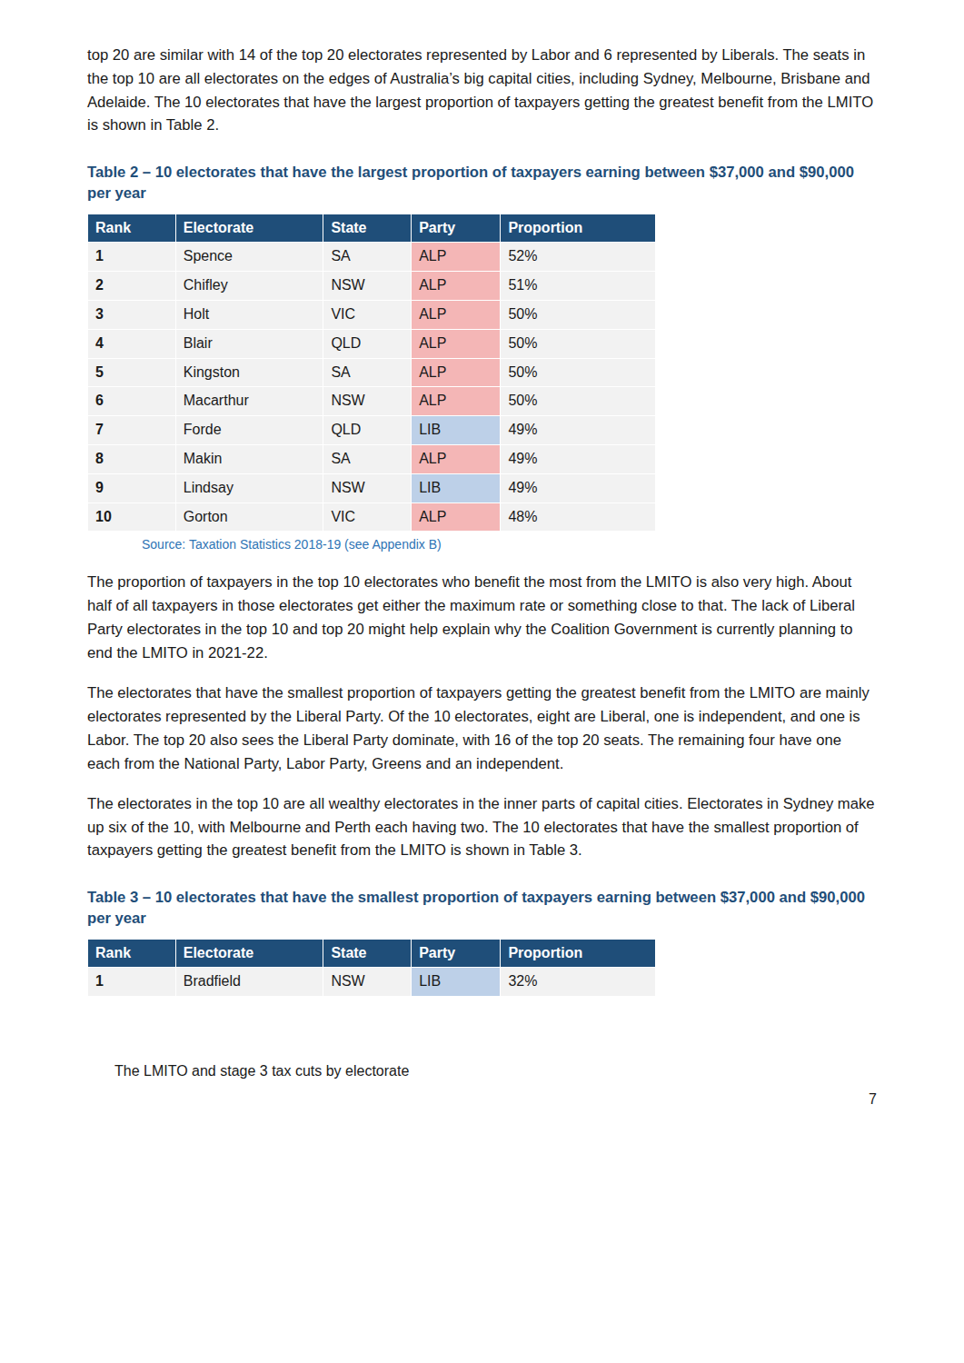top 20 are similar with 14 of the top 20 electorates represented by Labor and 6 represented by Liberals. The seats in the top 10 are all electorates on the edges of Australia’s big capital cities, including Sydney, Melbourne, Brisbane and Adelaide. The 10 electorates that have the largest proportion of taxpayers getting the greatest benefit from the LMITO is shown in Table 2.
Table 2 – 10 electorates that have the largest proportion of taxpayers earning between $37,000 and $90,000 per year
| Rank | Electorate | State | Party | Proportion |
| --- | --- | --- | --- | --- |
| 1 | Spence | SA | ALP | 52% |
| 2 | Chifley | NSW | ALP | 51% |
| 3 | Holt | VIC | ALP | 50% |
| 4 | Blair | QLD | ALP | 50% |
| 5 | Kingston | SA | ALP | 50% |
| 6 | Macarthur | NSW | ALP | 50% |
| 7 | Forde | QLD | LIB | 49% |
| 8 | Makin | SA | ALP | 49% |
| 9 | Lindsay | NSW | LIB | 49% |
| 10 | Gorton | VIC | ALP | 48% |
Source: Taxation Statistics 2018-19 (see Appendix B)
The proportion of taxpayers in the top 10 electorates who benefit the most from the LMITO is also very high. About half of all taxpayers in those electorates get either the maximum rate or something close to that. The lack of Liberal Party electorates in the top 10 and top 20 might help explain why the Coalition Government is currently planning to end the LMITO in 2021-22.
The electorates that have the smallest proportion of taxpayers getting the greatest benefit from the LMITO are mainly electorates represented by the Liberal Party. Of the 10 electorates, eight are Liberal, one is independent, and one is Labor. The top 20 also sees the Liberal Party dominate, with 16 of the top 20 seats. The remaining four have one each from the National Party, Labor Party, Greens and an independent.
The electorates in the top 10 are all wealthy electorates in the inner parts of capital cities. Electorates in Sydney make up six of the 10, with Melbourne and Perth each having two. The 10 electorates that have the smallest proportion of taxpayers getting the greatest benefit from the LMITO is shown in Table 3.
Table 3 – 10 electorates that have the smallest proportion of taxpayers earning between $37,000 and $90,000 per year
| Rank | Electorate | State | Party | Proportion |
| --- | --- | --- | --- | --- |
| 1 | Bradfield | NSW | LIB | 32% |
The LMITO and stage 3 tax cuts by electorate
7